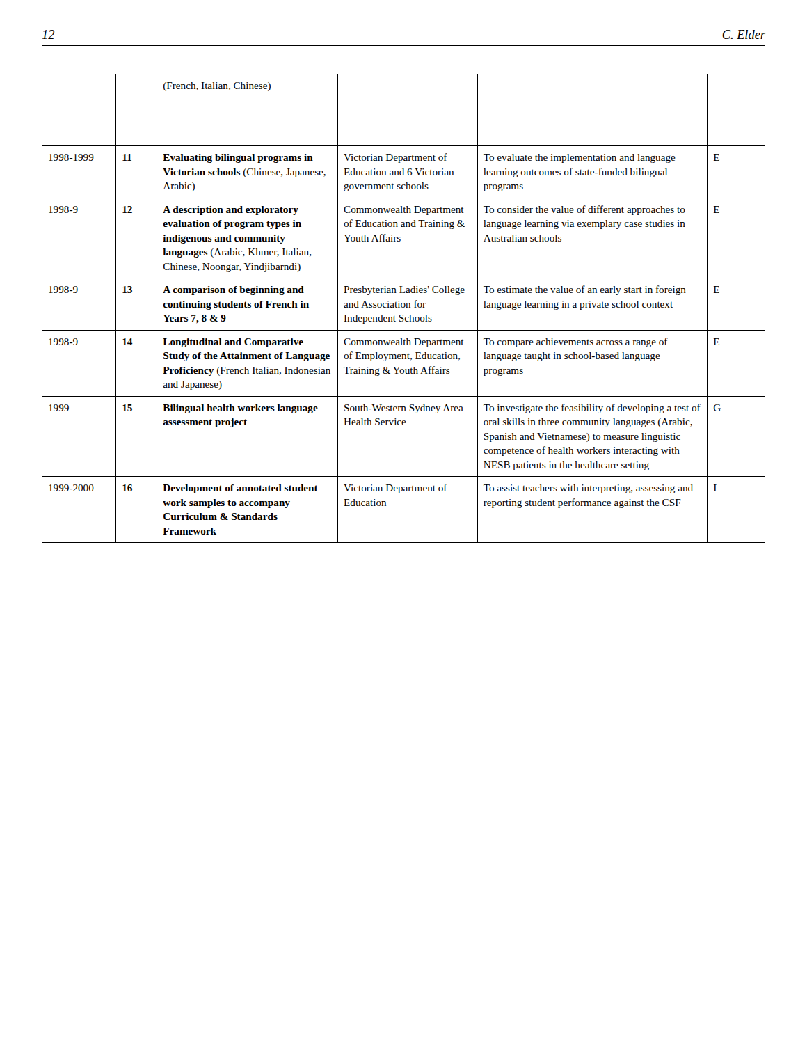12 C. Elder
| | | (French, Italian, Chinese) | | | |
| 1998-1999 | 11 | Evaluating bilingual programs in Victorian schools (Chinese, Japanese, Arabic) | Victorian Department of Education and 6 Victorian government schools | To evaluate the implementation and language learning outcomes of state-funded bilingual programs | E |
| 1998-9 | 12 | A description and exploratory evaluation of program types in indigenous and community languages (Arabic, Khmer, Italian, Chinese, Noongar, Yindjibarndi) | Commonwealth Department of Education and Training & Youth Affairs | To consider the value of different approaches to language learning via exemplary case studies in Australian schools | E |
| 1998-9 | 13 | A comparison of beginning and continuing students of French in Years 7, 8 & 9 | Presbyterian Ladies' College and Association for Independent Schools | To estimate the value of an early start in foreign language learning in a private school context | E |
| 1998-9 | 14 | Longitudinal and Comparative Study of the Attainment of Language Proficiency (French Italian, Indonesian and Japanese) | Commonwealth Department of Employment, Education, Training & Youth Affairs | To compare achievements across a range of language taught in school-based language programs | E |
| 1999 | 15 | Bilingual health workers language assessment project | South-Western Sydney Area Health Service | To investigate the feasibility of developing a test of oral skills in three community languages (Arabic, Spanish and Vietnamese) to measure linguistic competence of health workers interacting with NESB patients in the healthcare setting | G |
| 1999-2000 | 16 | Development of annotated student work samples to accompany Curriculum & Standards Framework | Victorian Department of Education | To assist teachers with interpreting, assessing and reporting student performance against the CSF | I |